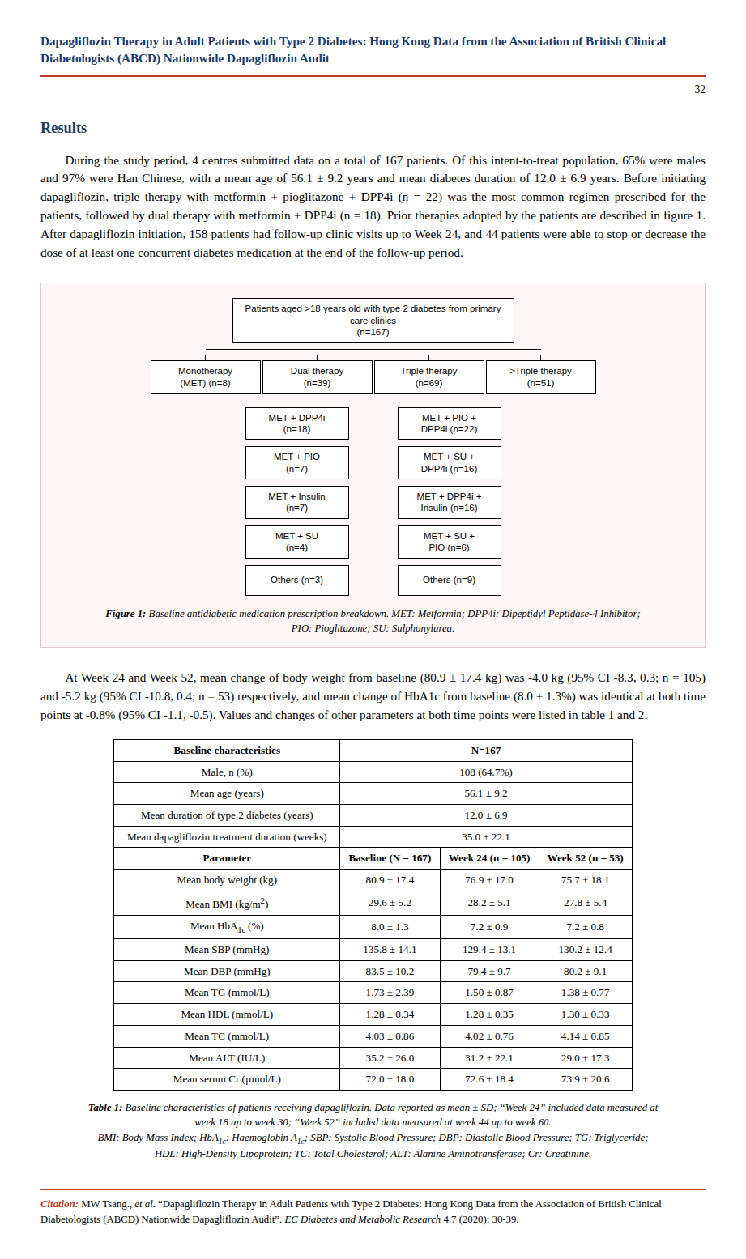Dapagliflozin Therapy in Adult Patients with Type 2 Diabetes: Hong Kong Data from the Association of British Clinical Diabetologists (ABCD) Nationwide Dapagliflozin Audit
32
Results
During the study period, 4 centres submitted data on a total of 167 patients. Of this intent-to-treat population, 65% were males and 97% were Han Chinese, with a mean age of 56.1 ± 9.2 years and mean diabetes duration of 12.0 ± 6.9 years. Before initiating dapagliflozin, triple therapy with metformin + pioglitazone + DPP4i (n = 22) was the most common regimen prescribed for the patients, followed by dual therapy with metformin + DPP4i (n = 18). Prior therapies adopted by the patients are described in figure 1. After dapagliflozin initiation, 158 patients had follow-up clinic visits up to Week 24, and 44 patients were able to stop or decrease the dose of at least one concurrent diabetes medication at the end of the follow-up period.
Patients aged >18 years old with type 2 diabetes from primary care clinics
(n=167)
Monotherapy
(MET) (n=8)
Dual therapy
(n=39)
Triple therapy
(n=69)
>Triple therapy
(n=51)
MET + DPP4i
(n=18)
MET + PIO
(n=7)
MET + Insulin
(n=7)
MET + SU
(n=4)
Others (n=3)
MET + PIO +
DPP4i (n=22)
MET + SU +
DPP4i (n=16)
MET + DPP4i +
Insulin (n=16)
MET + SU +
PIO (n=6)
Others (n=9)
Figure 1: Baseline antidiabetic medication prescription breakdown. MET: Metformin; DPP4i: Dipeptidyl Peptidase-4 Inhibitor;
PIO: Pioglitazone; SU: Sulphonylurea.
At Week 24 and Week 52, mean change of body weight from baseline (80.9 ± 17.4 kg) was -4.0 kg (95% CI -8.3, 0.3; n = 105) and -5.2 kg (95% CI -10.8, 0.4; n = 53) respectively, and mean change of HbA1c from baseline (8.0 ± 1.3%) was identical at both time points at -0.8% (95% CI -1.1, -0.5). Values and changes of other parameters at both time points were listed in table 1 and 2.
| Baseline characteristics | N=167 |
| --- | --- |
| Male, n (%) | 108 (64.7%) |
| Mean age (years) | 56.1 ± 9.2 |
| Mean duration of type 2 diabetes (years) | 12.0 ± 6.9 |
| Mean dapagliflozin treatment duration (weeks) | 35.0 ± 22.1 |
| Parameter | Baseline (N = 167) | Week 24 (n = 105) | Week 52 (n = 53) |
| Mean body weight (kg) | 80.9 ± 17.4 | 76.9 ± 17.0 | 75.7 ± 18.1 |
| Mean BMI (kg/m 2 ) | 29.6 ± 5.2 | 28.2 ± 5.1 | 27.8 ± 5.4 |
| Mean HbA 1c (%) | 8.0 ± 1.3 | 7.2 ± 0.9 | 7.2 ± 0.8 |
| Mean SBP (mmHg) | 135.8 ± 14.1 | 129.4 ± 13.1 | 130.2 ± 12.4 |
| Mean DBP (mmHg) | 83.5 ± 10.2 | 79.4 ± 9.7 | 80.2 ± 9.1 |
| Mean TG (mmol/L) | 1.73 ± 2.39 | 1.50 ± 0.87 | 1.38 ± 0.77 |
| Mean HDL (mmol/L) | 1.28 ± 0.34 | 1.28 ± 0.35 | 1.30 ± 0.33 |
| Mean TC (mmol/L) | 4.03 ± 0.86 | 4.02 ± 0.76 | 4.14 ± 0.85 |
| Mean ALT (IU/L) | 35.2 ± 26.0 | 31.2 ± 22.1 | 29.0 ± 17.3 |
| Mean serum Cr (µmol/L) | 72.0 ± 18.0 | 72.6 ± 18.4 | 73.9 ± 20.6 |
Table 1: Baseline characteristics of patients receiving dapagliflozin. Data reported as mean ± SD; “Week 24” included data measured at week 18 up to week 30; “Week 52” included data measured at week 44 up to week 60.
BMI: Body Mass Index; HbA1c: Haemoglobin A1c; SBP: Systolic Blood Pressure; DBP: Diastolic Blood Pressure; TG: Triglyceride;
HDL: High-Density Lipoprotein; TC: Total Cholesterol; ALT: Alanine Aminotransferase; Cr: Creatinine.
Citation: MW Tsang., et al. “Dapagliflozin Therapy in Adult Patients with Type 2 Diabetes: Hong Kong Data from the Association of British Clinical Diabetologists (ABCD) Nationwide Dapagliflozin Audit”. EC Diabetes and Metabolic Research 4.7 (2020): 30-39.